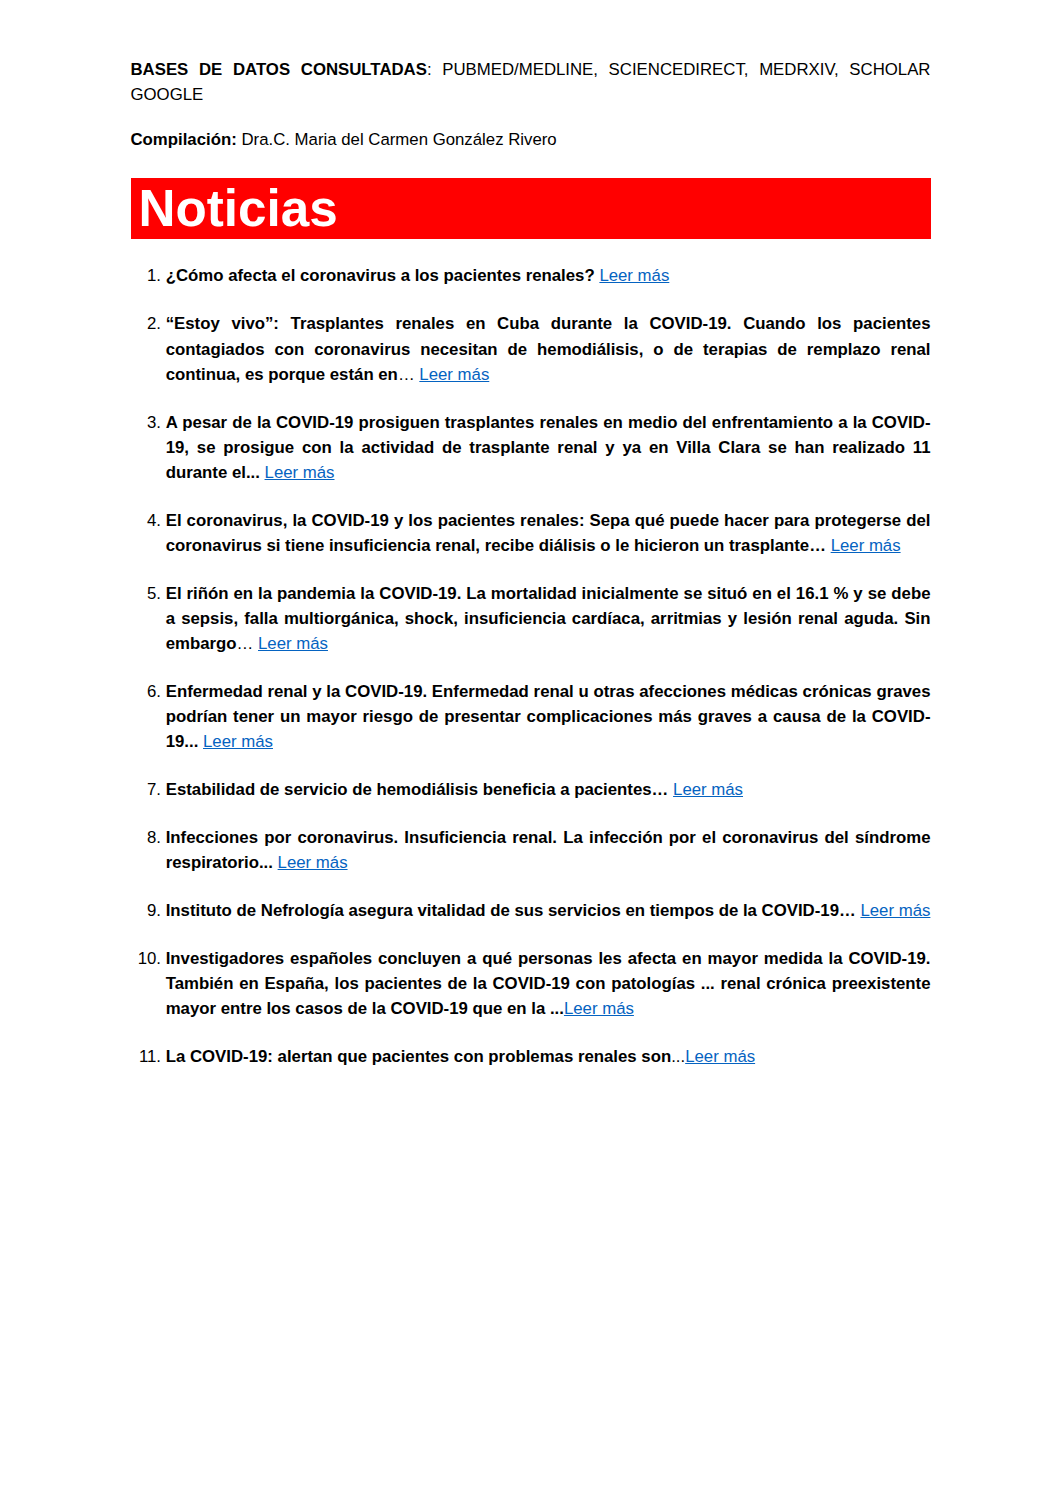BASES DE DATOS CONSULTADAS: PUBMED/MEDLINE, SCIENCEDIRECT, MEDRXIV, SCHOLAR GOOGLE
Compilación: Dra.C. Maria del Carmen González Rivero
Noticias
¿Cómo afecta el coronavirus a los pacientes renales? Leer más
“Estoy vivo”: Trasplantes renales en Cuba durante la COVID-19. Cuando los pacientes contagiados con coronavirus necesitan de hemodiálisis, o de terapias de remplazo renal continua, es porque están en… Leer más
A pesar de la COVID-19 prosiguen trasplantes renales en medio del enfrentamiento a la COVID-19, se prosigue con la actividad de trasplante renal y ya en Villa Clara se han realizado 11 durante el... Leer más
El coronavirus, la COVID-19 y los pacientes renales: Sepa qué puede hacer para protegerse del coronavirus si tiene insuficiencia renal, recibe diálisis o le hicieron un trasplante… Leer más
El riñón en la pandemia la COVID-19. La mortalidad inicialmente se situó en el 16.1 % y se debe a sepsis, falla multiorgánica, shock, insuficiencia cardíaca, arritmias y lesión renal aguda. Sin embargo… Leer más
Enfermedad renal y la COVID-19. Enfermedad renal u otras afecciones médicas crónicas graves podrían tener un mayor riesgo de presentar complicaciones más graves a causa de la COVID-19... Leer más
Estabilidad de servicio de hemodiálisis beneficia a pacientes… Leer más
Infecciones por coronavirus. Insuficiencia renal. La infección por el coronavirus del síndrome respiratorio... Leer más
Instituto de Nefrología asegura vitalidad de sus servicios en tiempos de la COVID-19… Leer más
Investigadores españoles concluyen a qué personas les afecta en mayor medida la COVID-19. También en España, los pacientes de la COVID-19 con patologías ... renal crónica preexistente mayor entre los casos de la COVID-19 que en la ... Leer más
La COVID-19: alertan que pacientes con problemas renales son...Leer más